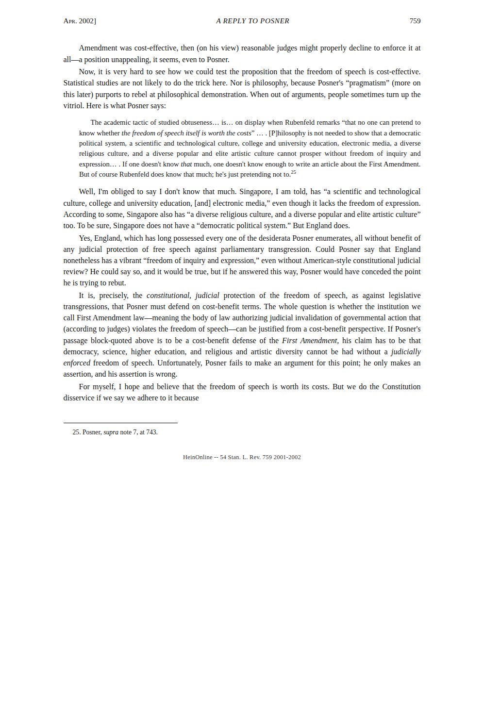Apr. 2002] A Reply to Posner 759
Amendment was cost-effective, then (on his view) reasonable judges might properly decline to enforce it at all—a position unappealing, it seems, even to Posner.
Now, it is very hard to see how we could test the proposition that the freedom of speech is cost-effective. Statistical studies are not likely to do the trick here. Nor is philosophy, because Posner's “pragmatism” (more on this later) purports to rebel at philosophical demonstration. When out of arguments, people sometimes turn up the vitriol. Here is what Posner says:
The academic tactic of studied obtuseness… is… on display when Rubenfeld remarks “that no one can pretend to know whether the freedom of speech itself is worth the costs” … . [P]hilosophy is not needed to show that a democratic political system, a scientific and technological culture, college and university education, electronic media, a diverse religious culture, and a diverse popular and elite artistic culture cannot prosper without freedom of inquiry and expression… . If one doesn't know that much, one doesn't know enough to write an article about the First Amendment. But of course Rubenfeld does know that much; he's just pretending not to.25
Well, I'm obliged to say I don't know that much. Singapore, I am told, has “a scientific and technological culture, college and university education, [and] electronic media,” even though it lacks the freedom of expression. According to some, Singapore also has “a diverse religious culture, and a diverse popular and elite artistic culture” too. To be sure, Singapore does not have a “democratic political system.” But England does.
Yes, England, which has long possessed every one of the desiderata Posner enumerates, all without benefit of any judicial protection of free speech against parliamentary transgression. Could Posner say that England nonetheless has a vibrant “freedom of inquiry and expression,” even without American-style constitutional judicial review? He could say so, and it would be true, but if he answered this way, Posner would have conceded the point he is trying to rebut.
It is, precisely, the constitutional, judicial protection of the freedom of speech, as against legislative transgressions, that Posner must defend on cost-benefit terms. The whole question is whether the institution we call First Amendment law—meaning the body of law authorizing judicial invalidation of governmental action that (according to judges) violates the freedom of speech—can be justified from a cost-benefit perspective. If Posner's passage block-quoted above is to be a cost-benefit defense of the First Amendment, his claim has to be that democracy, science, higher education, and religious and artistic diversity cannot be had without a judicially enforced freedom of speech. Unfortunately, Posner fails to make an argument for this point; he only makes an assertion, and his assertion is wrong.
For myself, I hope and believe that the freedom of speech is worth its costs. But we do the Constitution disservice if we say we adhere to it because
25. Posner, supra note 7, at 743.
HeinOnline -- 54 Stan. L. Rev. 759 2001-2002